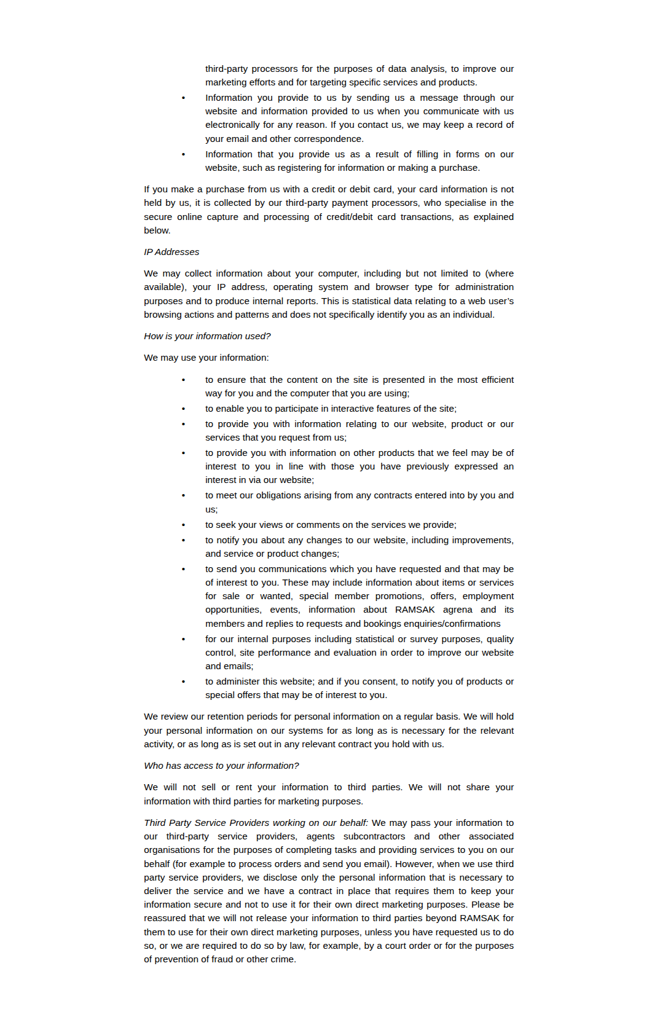third-party processors for the purposes of data analysis, to improve our marketing efforts and for targeting specific services and products.
Information you provide to us by sending us a message through our website and information provided to us when you communicate with us electronically for any reason. If you contact us, we may keep a record of your email and other correspondence.
Information that you provide us as a result of filling in forms on our website, such as registering for information or making a purchase.
If you make a purchase from us with a credit or debit card, your card information is not held by us, it is collected by our third-party payment processors, who specialise in the secure online capture and processing of credit/debit card transactions, as explained below.
IP Addresses
We may collect information about your computer, including but not limited to (where available), your IP address, operating system and browser type for administration purposes and to produce internal reports. This is statistical data relating to a web user’s browsing actions and patterns and does not specifically identify you as an individual.
How is your information used?
We may use your information:
to ensure that the content on the site is presented in the most efficient way for you and the computer that you are using;
to enable you to participate in interactive features of the site;
to provide you with information relating to our website, product or our services that you request from us;
to provide you with information on other products that we feel may be of interest to you in line with those you have previously expressed an interest in via our website;
to meet our obligations arising from any contracts entered into by you and us;
to seek your views or comments on the services we provide;
to notify you about any changes to our website, including improvements, and service or product changes;
to send you communications which you have requested and that may be of interest to you. These may include information about items or services for sale or wanted, special member promotions, offers, employment opportunities, events, information about RAMSAK agrena and its members and replies to requests and bookings enquiries/confirmations
for our internal purposes including statistical or survey purposes, quality control, site performance and evaluation in order to improve our website and emails;
to administer this website; and if you consent, to notify you of products or special offers that may be of interest to you.
We review our retention periods for personal information on a regular basis. We will hold your personal information on our systems for as long as is necessary for the relevant activity, or as long as is set out in any relevant contract you hold with us.
Who has access to your information?
We will not sell or rent your information to third parties. We will not share your information with third parties for marketing purposes.
Third Party Service Providers working on our behalf: We may pass your information to our third-party service providers, agents subcontractors and other associated organisations for the purposes of completing tasks and providing services to you on our behalf (for example to process orders and send you email). However, when we use third party service providers, we disclose only the personal information that is necessary to deliver the service and we have a contract in place that requires them to keep your information secure and not to use it for their own direct marketing purposes. Please be reassured that we will not release your information to third parties beyond RAMSAK for them to use for their own direct marketing purposes, unless you have requested us to do so, or we are required to do so by law, for example, by a court order or for the purposes of prevention of fraud or other crime.